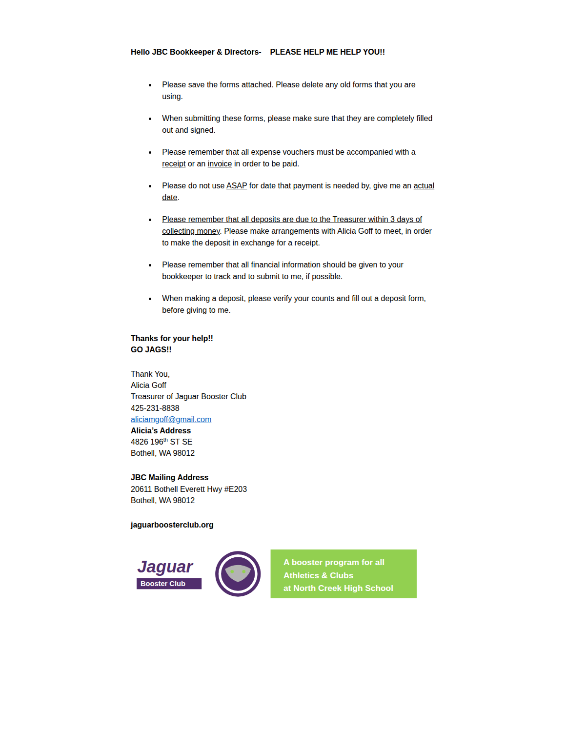Hello JBC Bookkeeper & Directors- PLEASE HELP ME HELP YOU!!
Please save the forms attached. Please delete any old forms that you are using.
When submitting these forms, please make sure that they are completely filled out and signed.
Please remember that all expense vouchers must be accompanied with a receipt or an invoice in order to be paid.
Please do not use ASAP for date that payment is needed by, give me an actual date.
Please remember that all deposits are due to the Treasurer within 3 days of collecting money. Please make arrangements with Alicia Goff to meet, in order to make the deposit in exchange for a receipt.
Please remember that all financial information should be given to your bookkeeper to track and to submit to me, if possible.
When making a deposit, please verify your counts and fill out a deposit form, before giving to me.
Thanks for your help!!
GO JAGS!!
Thank You,
Alicia Goff
Treasurer of Jaguar Booster Club
425-231-8838
aliciamgoff@gmail.com
Alicia’s Address
4826 196th ST SE
Bothell, WA 98012
JBC Mailing Address
20611 Bothell Everett Hwy #E203
Bothell, WA 98012
jaguarboosterclub.org